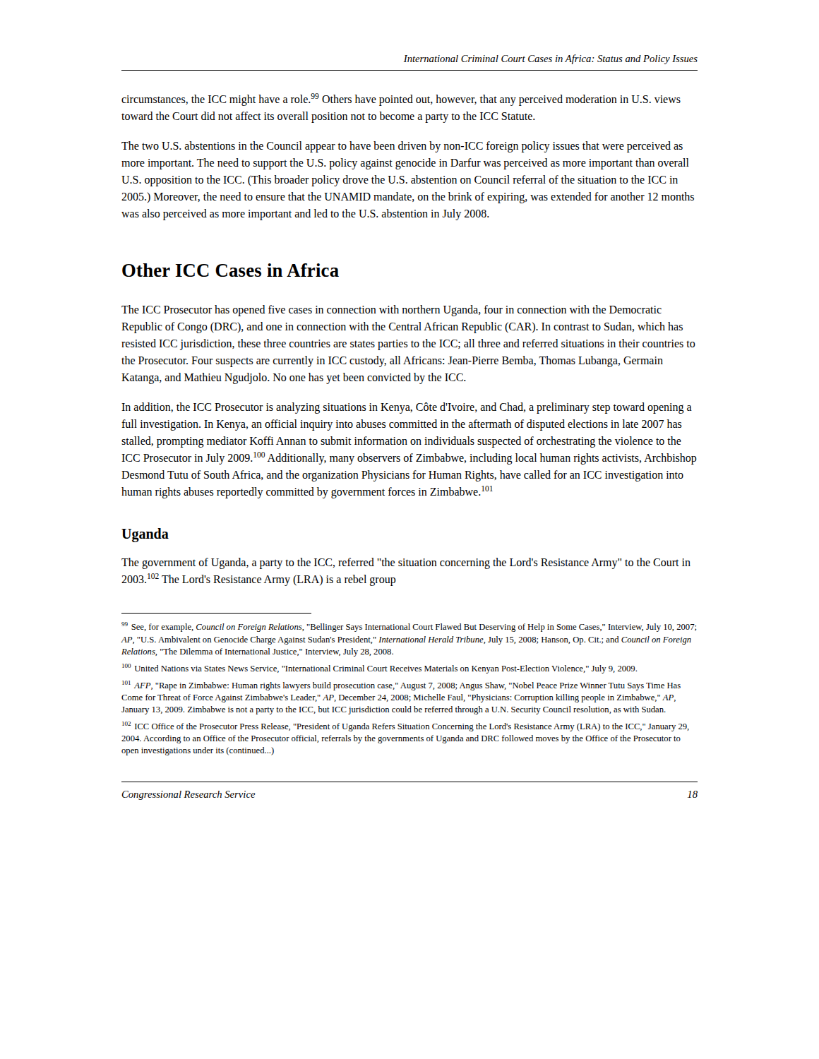International Criminal Court Cases in Africa: Status and Policy Issues
circumstances, the ICC might have a role.99 Others have pointed out, however, that any perceived moderation in U.S. views toward the Court did not affect its overall position not to become a party to the ICC Statute.
The two U.S. abstentions in the Council appear to have been driven by non-ICC foreign policy issues that were perceived as more important. The need to support the U.S. policy against genocide in Darfur was perceived as more important than overall U.S. opposition to the ICC. (This broader policy drove the U.S. abstention on Council referral of the situation to the ICC in 2005.) Moreover, the need to ensure that the UNAMID mandate, on the brink of expiring, was extended for another 12 months was also perceived as more important and led to the U.S. abstention in July 2008.
Other ICC Cases in Africa
The ICC Prosecutor has opened five cases in connection with northern Uganda, four in connection with the Democratic Republic of Congo (DRC), and one in connection with the Central African Republic (CAR). In contrast to Sudan, which has resisted ICC jurisdiction, these three countries are states parties to the ICC; all three and referred situations in their countries to the Prosecutor. Four suspects are currently in ICC custody, all Africans: Jean-Pierre Bemba, Thomas Lubanga, Germain Katanga, and Mathieu Ngudjolo. No one has yet been convicted by the ICC.
In addition, the ICC Prosecutor is analyzing situations in Kenya, Côte d'Ivoire, and Chad, a preliminary step toward opening a full investigation. In Kenya, an official inquiry into abuses committed in the aftermath of disputed elections in late 2007 has stalled, prompting mediator Koffi Annan to submit information on individuals suspected of orchestrating the violence to the ICC Prosecutor in July 2009.100 Additionally, many observers of Zimbabwe, including local human rights activists, Archbishop Desmond Tutu of South Africa, and the organization Physicians for Human Rights, have called for an ICC investigation into human rights abuses reportedly committed by government forces in Zimbabwe.101
Uganda
The government of Uganda, a party to the ICC, referred "the situation concerning the Lord's Resistance Army" to the Court in 2003.102 The Lord's Resistance Army (LRA) is a rebel group
99 See, for example, Council on Foreign Relations, "Bellinger Says International Court Flawed But Deserving of Help in Some Cases," Interview, July 10, 2007; AP, "U.S. Ambivalent on Genocide Charge Against Sudan's President," International Herald Tribune, July 15, 2008; Hanson, Op. Cit.; and Council on Foreign Relations, "The Dilemma of International Justice," Interview, July 28, 2008.
100 United Nations via States News Service, "International Criminal Court Receives Materials on Kenyan Post-Election Violence," July 9, 2009.
101 AFP, "Rape in Zimbabwe: Human rights lawyers build prosecution case," August 7, 2008; Angus Shaw, "Nobel Peace Prize Winner Tutu Says Time Has Come for Threat of Force Against Zimbabwe's Leader," AP, December 24, 2008; Michelle Faul, "Physicians: Corruption killing people in Zimbabwe," AP, January 13, 2009. Zimbabwe is not a party to the ICC, but ICC jurisdiction could be referred through a U.N. Security Council resolution, as with Sudan.
102 ICC Office of the Prosecutor Press Release, "President of Uganda Refers Situation Concerning the Lord's Resistance Army (LRA) to the ICC," January 29, 2004. According to an Office of the Prosecutor official, referrals by the governments of Uganda and DRC followed moves by the Office of the Prosecutor to open investigations under its (continued...)
Congressional Research Service 18